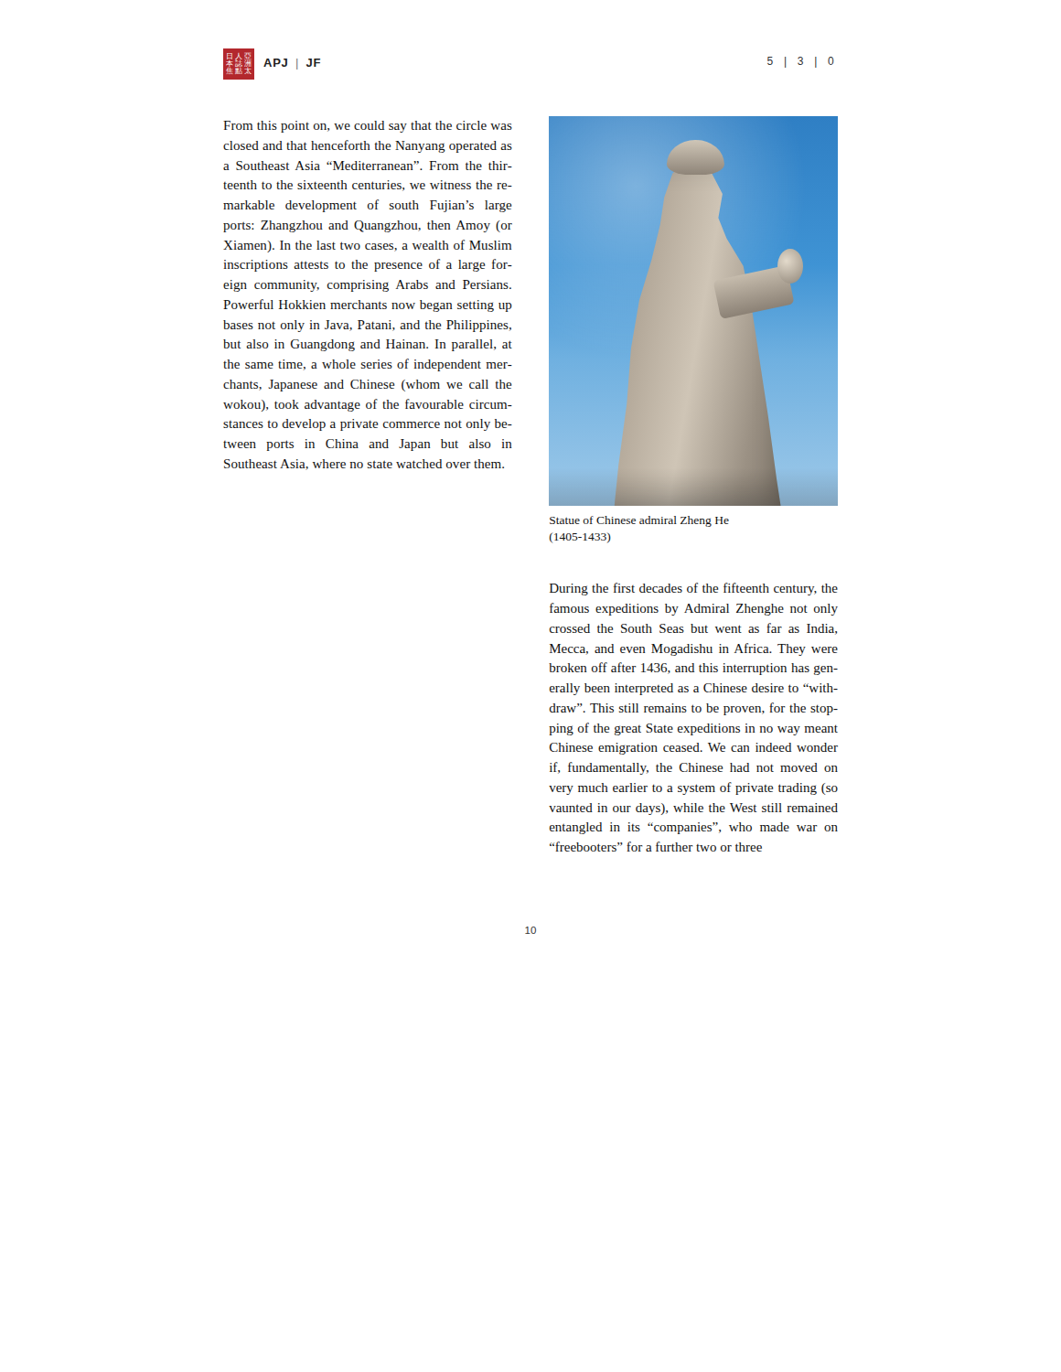日人亞 本誌洲 焦點太
APJ | JF
5 | 3 | 0
From this point on, we could say that the circle was closed and that henceforth the Nanyang operated as a Southeast Asia “Mediterranean”. From the thirteenth to the sixteenth centuries, we witness the remarkable development of south Fujian’s large ports: Zhangzhou and Quangzhou, then Amoy (or Xiamen). In the last two cases, a wealth of Muslim inscriptions attests to the presence of a large foreign community, comprising Arabs and Persians. Powerful Hokkien merchants now began setting up bases not only in Java, Patani, and the Philippines, but also in Guangdong and Hainan. In parallel, at the same time, a whole series of independent merchants, Japanese and Chinese (whom we call the wokou), took advantage of the favourable circumstances to develop a private commerce not only between ports in China and Japan but also in Southeast Asia, where no state watched over them.
Statue of Chinese admiral Zheng He
(1405-1433)
During the first decades of the fifteenth century, the famous expeditions by Admiral Zhenghe not only crossed the South Seas but went as far as India, Mecca, and even Mogadishu in Africa. They were broken off after 1436, and this interruption has generally been interpreted as a Chinese desire to “withdraw”. This still remains to be proven, for the stopping of the great State expeditions in no way meant Chinese emigration ceased. We can indeed wonder if, fundamentally, the Chinese had not moved on very much earlier to a system of private trading (so vaunted in our days), while the West still remained entangled in its “companies”, who made war on “freebooters” for a further two or three
10